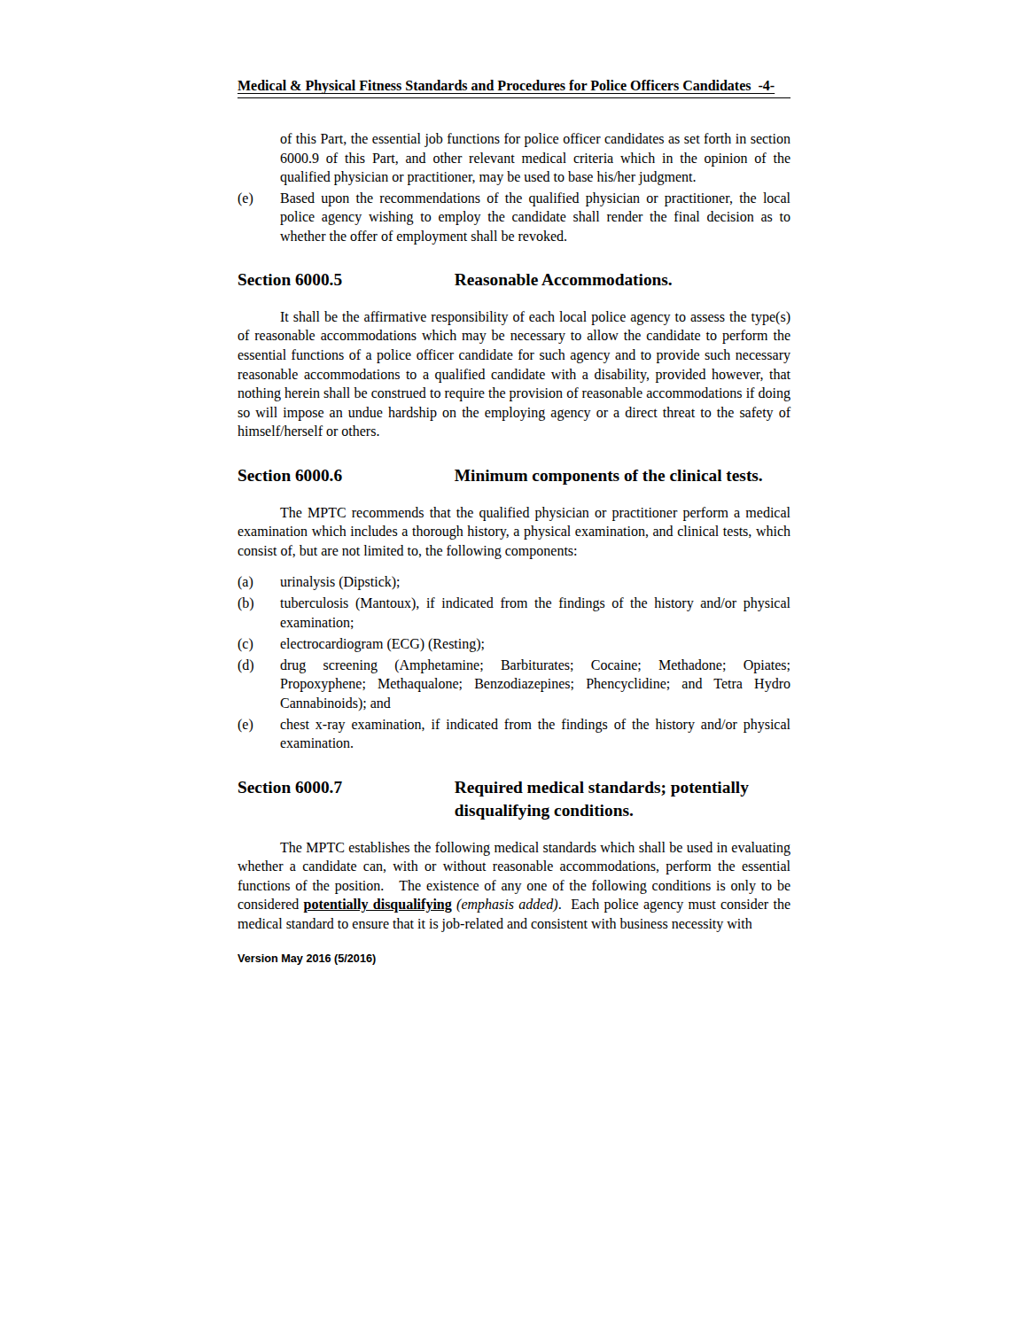Medical & Physical Fitness Standards and Procedures for Police Officers Candidates -4-
of this Part, the essential job functions for police officer candidates as set forth in section 6000.9 of this Part, and other relevant medical criteria which in the opinion of the qualified physician or practitioner, may be used to base his/her judgment.
(e)
Based upon the recommendations of the qualified physician or practitioner, the local police agency wishing to employ the candidate shall render the final decision as to whether the offer of employment shall be revoked.
Section 6000.5 Reasonable Accommodations.
It shall be the affirmative responsibility of each local police agency to assess the type(s) of reasonable accommodations which may be necessary to allow the candidate to perform the essential functions of a police officer candidate for such agency and to provide such necessary reasonable accommodations to a qualified candidate with a disability, provided however, that nothing herein shall be construed to require the provision of reasonable accommodations if doing so will impose an undue hardship on the employing agency or a direct threat to the safety of himself/herself or others.
Section 6000.6 Minimum components of the clinical tests.
The MPTC recommends that the qualified physician or practitioner perform a medical examination which includes a thorough history, a physical examination, and clinical tests, which consist of, but are not limited to, the following components:
(a)
urinalysis (Dipstick);
(b)
tuberculosis (Mantoux), if indicated from the findings of the history and/or physical examination;
(c)
electrocardiogram (ECG) (Resting);
(d)
drug screening (Amphetamine; Barbiturates; Cocaine; Methadone; Opiates; Propoxyphene; Methaqualone; Benzodiazepines; Phencyclidine; and Tetra Hydro Cannabinoids); and
(e)
chest x-ray examination, if indicated from the findings of the history and/or physical examination.
Section 6000.7 Required medical standards; potentially disqualifying conditions.
The MPTC establishes the following medical standards which shall be used in evaluating whether a candidate can, with or without reasonable accommodations, perform the essential functions of the position. The existence of any one of the following conditions is only to be considered potentially disqualifying (emphasis added). Each police agency must consider the medical standard to ensure that it is job-related and consistent with business necessity with
Version May 2016 (5/2016)